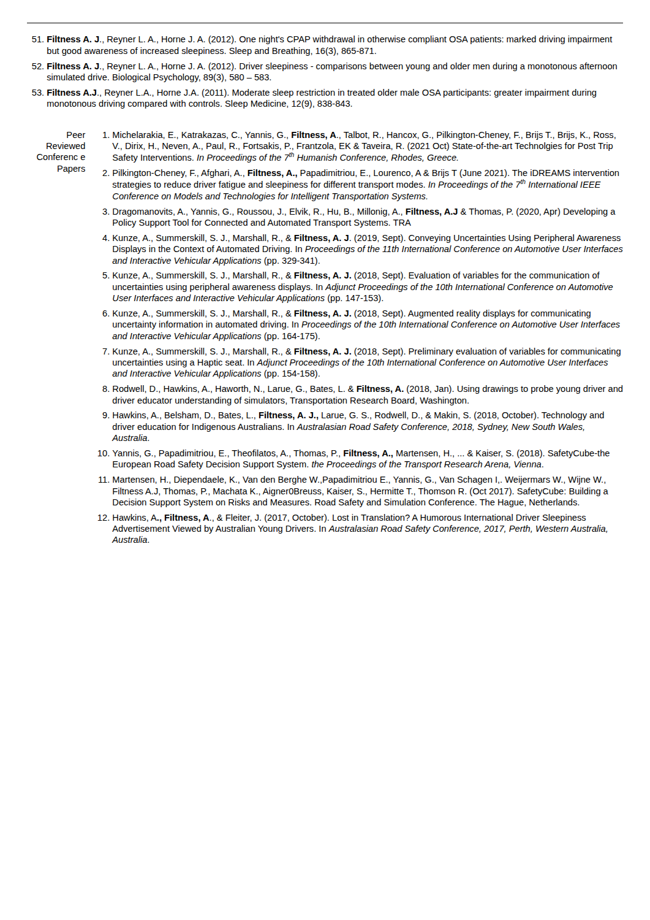Filtness A. J., Reyner L. A., Horne J. A. (2012). One night's CPAP withdrawal in otherwise compliant OSA patients: marked driving impairment but good awareness of increased sleepiness. Sleep and Breathing, 16(3), 865-871.
Filtness A. J., Reyner L. A., Horne J. A. (2012). Driver sleepiness - comparisons between young and older men during a monotonous afternoon simulated drive. Biological Psychology, 89(3), 580 – 583.
Filtness A.J., Reyner L.A., Horne J.A. (2011). Moderate sleep restriction in treated older male OSA participants: greater impairment during monotonous driving compared with controls. Sleep Medicine, 12(9), 838-843.
Peer Reviewed Conferenc e Papers
Michelarakia, E., Katrakazas, C., Yannis, G., Filtness, A., Talbot, R., Hancox, G., Pilkington-Cheney, F., Brijs T., Brijs, K., Ross, V., Dirix, H., Neven, A., Paul, R., Fortsakis, P., Frantzola, EK & Taveira, R. (2021 Oct) State-of-the-art Technolgies for Post Trip Safety Interventions. In Proceedings of the 7th Humanish Conference, Rhodes, Greece.
Pilkington-Cheney, F., Afghari, A., Filtness, A., Papadimitriou, E., Lourenco, A & Brijs T (June 2021). The iDREAMS intervention strategies to reduce driver fatigue and sleepiness for different transport modes. In Proceedings of the 7th International IEEE Conference on Models and Technologies for Intelligent Transportation Systems.
Dragomanovits, A., Yannis, G., Roussou, J., Elvik, R., Hu, B., Millonig, A., Filtness, A.J & Thomas, P. (2020, Apr) Developing a Policy Support Tool for Connected and Automated Transport Systems. TRA
Kunze, A., Summerskill, S. J., Marshall, R., & Filtness, A. J. (2019, Sept). Conveying Uncertainties Using Peripheral Awareness Displays in the Context of Automated Driving. In Proceedings of the 11th International Conference on Automotive User Interfaces and Interactive Vehicular Applications (pp. 329-341).
Kunze, A., Summerskill, S. J., Marshall, R., & Filtness, A. J. (2018, Sept). Evaluation of variables for the communication of uncertainties using peripheral awareness displays. In Adjunct Proceedings of the 10th International Conference on Automotive User Interfaces and Interactive Vehicular Applications (pp. 147-153).
Kunze, A., Summerskill, S. J., Marshall, R., & Filtness, A. J. (2018, Sept). Augmented reality displays for communicating uncertainty information in automated driving. In Proceedings of the 10th International Conference on Automotive User Interfaces and Interactive Vehicular Applications (pp. 164-175).
Kunze, A., Summerskill, S. J., Marshall, R., & Filtness, A. J. (2018, Sept). Preliminary evaluation of variables for communicating uncertainties using a Haptic seat. In Adjunct Proceedings of the 10th International Conference on Automotive User Interfaces and Interactive Vehicular Applications (pp. 154-158).
Rodwell, D., Hawkins, A., Haworth, N., Larue, G., Bates, L. & Filtness, A. (2018, Jan). Using drawings to probe young driver and driver educator understanding of simulators, Transportation Research Board, Washington.
Hawkins, A., Belsham, D., Bates, L., Filtness, A. J., Larue, G. S., Rodwell, D., & Makin, S. (2018, October). Technology and driver education for Indigenous Australians. In Australasian Road Safety Conference, 2018, Sydney, New South Wales, Australia.
Yannis, G., Papadimitriou, E., Theofilatos, A., Thomas, P., Filtness, A., Martensen, H., ... & Kaiser, S. (2018). SafetyCube-the European Road Safety Decision Support System. the Proceedings of the Transport Research Arena, Vienna.
Martensen, H., Diependaele, K., Van den Berghe W.,Papadimitriou E., Yannis, G., Van Schagen I,. Weijermars W., Wijne W., Filtness A.J, Thomas, P., Machata K., Aigner0Breuss, Kaiser, S., Hermitte T., Thomson R. (Oct 2017). SafetyCube: Building a Decision Support System on Risks and Measures. Road Safety and Simulation Conference. The Hague, Netherlands.
Hawkins, A., Filtness, A., & Fleiter, J. (2017, October). Lost in Translation? A Humorous International Driver Sleepiness Advertisement Viewed by Australian Young Drivers. In Australasian Road Safety Conference, 2017, Perth, Western Australia, Australia.